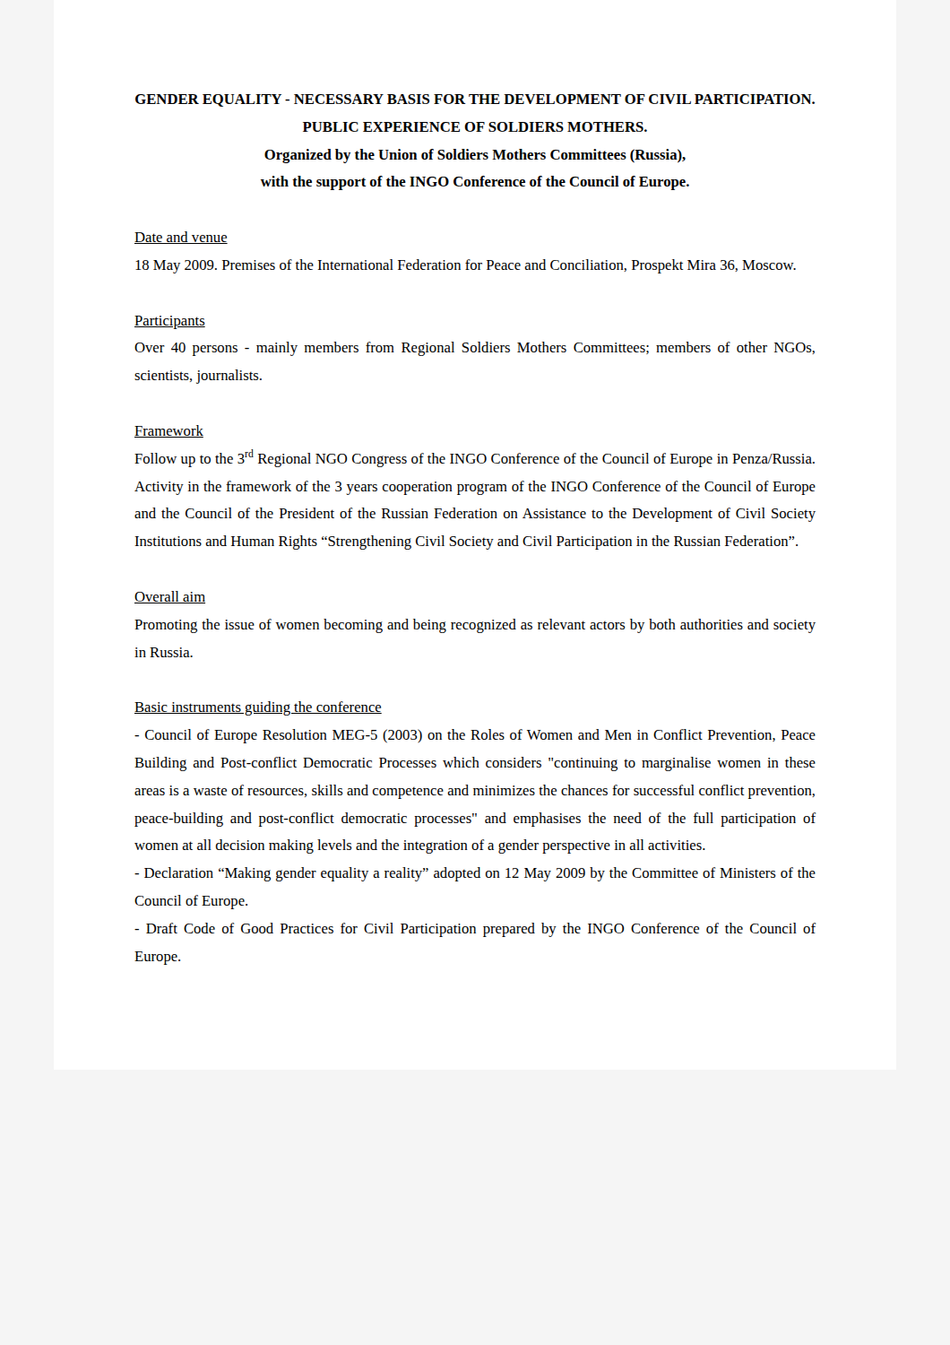Gender equality - necessary basis for the development of civil participation. Public experience of soldiers mothers.
Organized by the Union of Soldiers Mothers Committees (Russia),
with the support of the INGO Conference of the Council of Europe.
Date and venue
18 May 2009. Premises of the International Federation for Peace and Conciliation, Prospekt Mira 36, Moscow.
Participants
Over 40 persons - mainly members from Regional Soldiers Mothers Committees; members of other NGOs, scientists, journalists.
Framework
Follow up to the 3rd Regional NGO Congress of the INGO Conference of the Council of Europe in Penza/Russia. Activity in the framework of the 3 years cooperation program of the INGO Conference of the Council of Europe and the Council of the President of the Russian Federation on Assistance to the Development of Civil Society Institutions and Human Rights “Strengthening Civil Society and Civil Participation in the Russian Federation”.
Overall aim
Promoting the issue of women becoming and being recognized as relevant actors by both authorities and society in Russia.
Basic instruments guiding the conference
- Council of Europe Resolution MEG-5 (2003) on the Roles of Women and Men in Conflict Prevention, Peace Building and Post-conflict Democratic Processes which considers "continuing to marginalise women in these areas is a waste of resources, skills and competence and minimizes the chances for successful conflict prevention, peace-building and post-conflict democratic processes" and emphasises the need of the full participation of women at all decision making levels and the integration of a gender perspective in all activities.
- Declaration “Making gender equality a reality” adopted on 12 May 2009 by the Committee of Ministers of the Council of Europe.
- Draft Code of Good Practices for Civil Participation prepared by the INGO Conference of the Council of Europe.